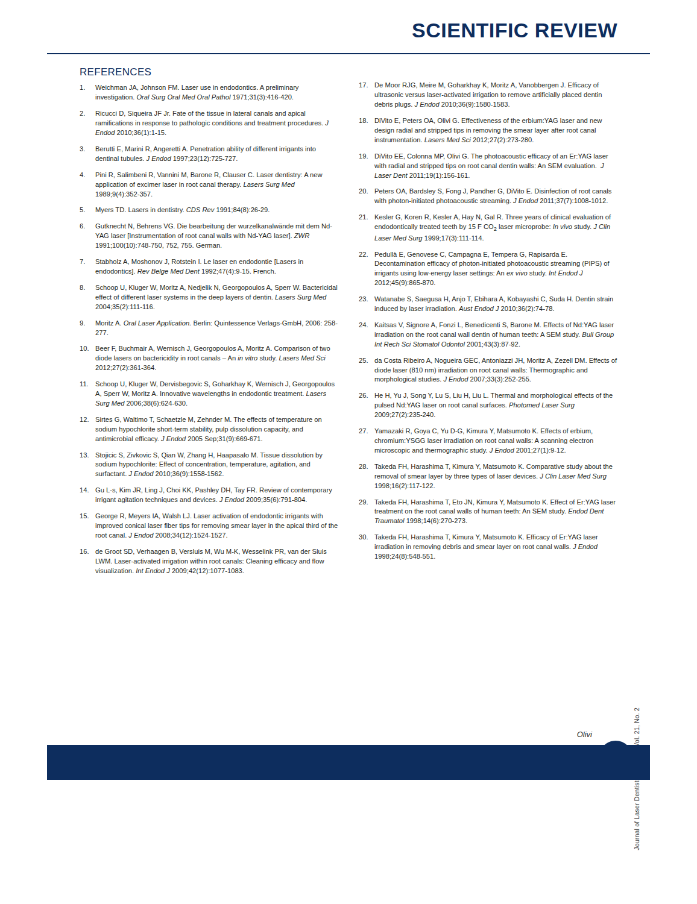Scientific Review
REFERENCES
1. Weichman JA, Johnson FM. Laser use in endodontics. A preliminary investigation. Oral Surg Oral Med Oral Pathol 1971;31(3):416-420.
2. Ricucci D, Siqueira JF Jr. Fate of the tissue in lateral canals and apical ramifications in response to pathologic conditions and treatment procedures. J Endod 2010;36(1):1-15.
3. Berutti E, Marini R, Angeretti A. Penetration ability of different irrigants into dentinal tubules. J Endod 1997;23(12):725-727.
4. Pini R, Salimbeni R, Vannini M, Barone R, Clauser C. Laser dentistry: A new application of excimer laser in root canal therapy. Lasers Surg Med 1989;9(4):352-357.
5. Myers TD. Lasers in dentistry. CDS Rev 1991;84(8):26-29.
6. Gutknecht N, Behrens VG. Die bearbeitung der wurzelkanalwände mit dem Nd-YAG laser [Instrumentation of root canal walls with Nd-YAG laser]. ZWR 1991;100(10):748-750, 752, 755. German.
7. Stabholz A, Moshonov J, Rotstein I. Le laser en endodontie [Lasers in endodontics]. Rev Belge Med Dent 1992;47(4):9-15. French.
8. Schoop U, Kluger W, Moritz A, Nedjelik N, Georgopoulos A, Sperr W. Bactericidal effect of different laser systems in the deep layers of dentin. Lasers Surg Med 2004;35(2):111-116.
9. Moritz A. Oral Laser Application. Berlin: Quintessence Verlags-GmbH, 2006: 258-277.
10. Beer F, Buchmair A, Wernisch J, Georgopoulos A, Moritz A. Comparison of two diode lasers on bactericidity in root canals – An in vitro study. Lasers Med Sci 2012;27(2):361-364.
11. Schoop U, Kluger W, Dervisbegovic S, Goharkhay K, Wernisch J, Georgopoulos A, Sperr W, Moritz A. Innovative wavelengths in endodontic treatment. Lasers Surg Med 2006;38(6):624-630.
12. Sirtes G, Waltimo T, Schaetzle M, Zehnder M. The effects of temperature on sodium hypochlorite short-term stability, pulp dissolution capacity, and antimicrobial efficacy. J Endod 2005 Sep;31(9):669-671.
13. Stojicic S, Zivkovic S, Qian W, Zhang H, Haapasalo M. Tissue dissolution by sodium hypochlorite: Effect of concentration, temperature, agitation, and surfactant. J Endod 2010;36(9):1558-1562.
14. Gu L-s, Kim JR, Ling J, Choi KK, Pashley DH, Tay FR. Review of contemporary irrigant agitation techniques and devices. J Endod 2009;35(6):791-804.
15. George R, Meyers IA, Walsh LJ. Laser activation of endodontic irrigants with improved conical laser fiber tips for removing smear layer in the apical third of the root canal. J Endod 2008;34(12):1524-1527.
16. de Groot SD, Verhaagen B, Versluis M, Wu M-K, Wesselink PR, van der Sluis LWM. Laser-activated irrigation within root canals: Cleaning efficacy and flow visualization. Int Endod J 2009;42(12):1077-1083.
17. De Moor RJG, Meire M, Goharkhay K, Moritz A, Vanobbergen J. Efficacy of ultrasonic versus laser-activated irrigation to remove artificially placed dentin debris plugs. J Endod 2010;36(9):1580-1583.
18. DiVito E, Peters OA, Olivi G. Effectiveness of the erbium:YAG laser and new design radial and stripped tips in removing the smear layer after root canal instrumentation. Lasers Med Sci 2012;27(2):273-280.
19. DiVito EE, Colonna MP, Olivi G. The photoacoustic efficacy of an Er:YAG laser with radial and stripped tips on root canal dentin walls: An SEM evaluation. J Laser Dent 2011;19(1):156-161.
20. Peters OA, Bardsley S, Fong J, Pandher G, DiVito E. Disinfection of root canals with photon-initiated photoacoustic streaming. J Endod 2011;37(7):1008-1012.
21. Kesler G, Koren R, Kesler A, Hay N, Gal R. Three years of clinical evaluation of endodontically treated teeth by 15 F CO2 laser microprobe: In vivo study. J Clin Laser Med Surg 1999;17(3):111-114.
22. Pedullà E, Genovese C, Campagna E, Tempera G, Rapisarda E. Decontamination efficacy of photon-initiated photoacoustic streaming (PIPS) of irrigants using low-energy laser settings: An ex vivo study. Int Endod J 2012;45(9):865-870.
23. Watanabe S, Saegusa H, Anjo T, Ebihara A, Kobayashi C, Suda H. Dentin strain induced by laser irradiation. Aust Endod J 2010;36(2):74-78.
24. Kaitsas V, Signore A, Fonzi L, Benedicenti S, Barone M. Effects of Nd:YAG laser irradiation on the root canal wall dentin of human teeth: A SEM study. Bull Group Int Rech Sci Stomatol Odontol 2001;43(3):87-92.
25. da Costa Ribeiro A, Nogueira GEC, Antoniazzi JH, Moritz A, Zezell DM. Effects of diode laser (810 nm) irradiation on root canal walls: Thermographic and morphological studies. J Endod 2007;33(3):252-255.
26. He H, Yu J, Song Y, Lu S, Liu H, Liu L. Thermal and morphological effects of the pulsed Nd:YAG laser on root canal surfaces. Photomed Laser Surg 2009;27(2):235-240.
27. Yamazaki R, Goya C, Yu D-G, Kimura Y, Matsumoto K. Effects of erbium, chromium:YSGG laser irradiation on root canal walls: A scanning electron microscopic and thermographic study. J Endod 2001;27(1):9-12.
28. Takeda FH, Harashima T, Kimura Y, Matsumoto K. Comparative study about the removal of smear layer by three types of laser devices. J Clin Laser Med Surg 1998;16(2):117-122.
29. Takeda FH, Harashima T, Eto JN, Kimura Y, Matsumoto K. Effect of Er:YAG laser treatment on the root canal walls of human teeth: An SEM study. Endod Dent Traumatol 1998;14(6):270-273.
30. Takeda FH, Harashima T, Kimura Y, Matsumoto K. Efficacy of Er:YAG laser irradiation in removing debris and smear layer on root canal walls. J Endod 1998;24(8):548-551.
Journal of Laser Dentistry|2013 Vol. 21, No. 2
Olivi
69